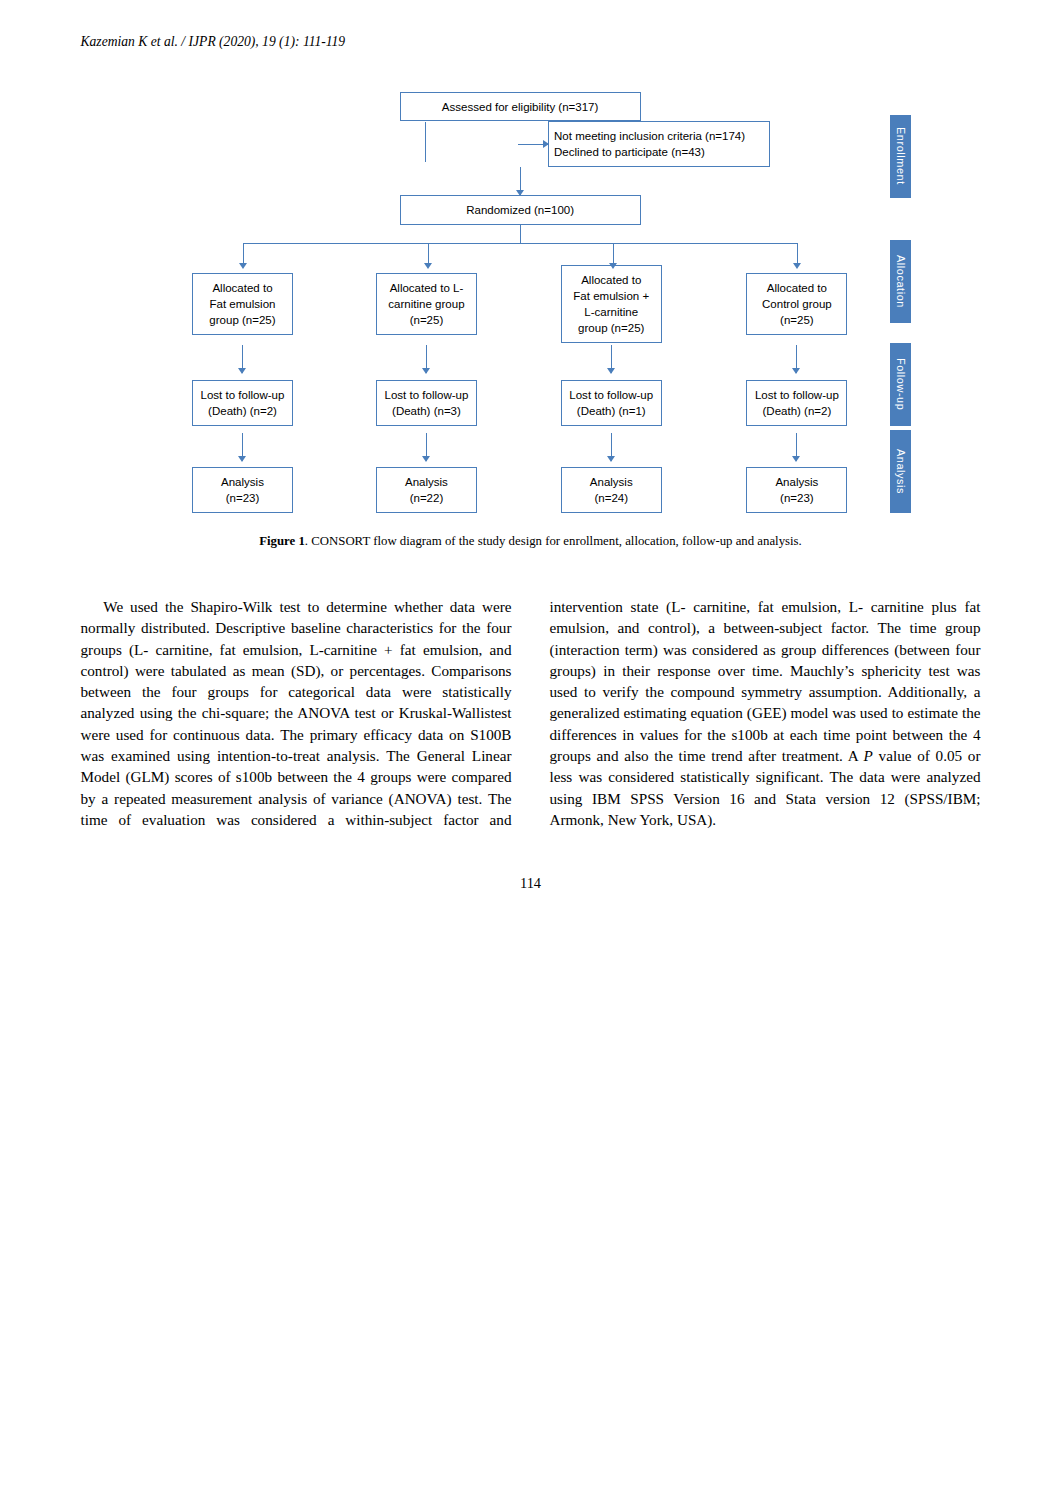Kazemian K et al. / IJPR (2020), 19 (1): 111-119
| Assessed for eligibility (n=317) | Enrollment |
| | Not meeting inclusion criteria (n=174) Declined to participate (n=43) |
| Randomized (n=100) |
| | Allocation |
| Allocated to Fat emulsion group (n=25) | Allocated to L- carnitine group (n=25) | Allocated to Fat emulsion + L-carnitine group (n=25) | Allocated to Control group (n=25) |
| | | | | Follow-up |
| Lost to follow-up (Death) (n=2) | Lost to follow-up (Death) (n=3) | Lost to follow-up (Death) (n=1) | Lost to follow-up (Death) (n=2) |
| | | | | Analysis |
| Analysis (n=23) | Analysis (n=22) | Analysis (n=24) | Analysis (n=23) |
Figure 1. CONSORT flow diagram of the study design for enrollment, allocation, follow-up and analysis.
We used the Shapiro-Wilk test to determine whether data were normally distributed. Descriptive baseline characteristics for the four groups (L- carnitine, fat emulsion, L-carnitine + fat emulsion, and control) were tabulated as mean (SD), or percentages. Comparisons between the four groups for categorical data were statistically analyzed using the chi-square; the ANOVA test or Kruskal-Wallistest were used for continuous data. The primary efficacy data on S100B was examined using intention-to-treat analysis. The General Linear Model (GLM) scores of s100b between the 4 groups were compared by a repeated measurement analysis of variance (ANOVA) test. The time of evaluation was considered a within-subject factor and intervention state (L- carnitine, fat emulsion, L- carnitine plus fat emulsion, and control), a between-subject factor. The time group (interaction term) was considered as group differences (between four groups) in their response over time. Mauchly’s sphericity test was used to verify the compound symmetry assumption. Additionally, a generalized estimating equation (GEE) model was used to estimate the differences in values for the s100b at each time point between the 4 groups and also the time trend after treatment. A P value of 0.05 or less was considered statistically significant. The data were analyzed using IBM SPSS Version 16 and Stata version 12 (SPSS/IBM; Armonk, New York, USA).
114